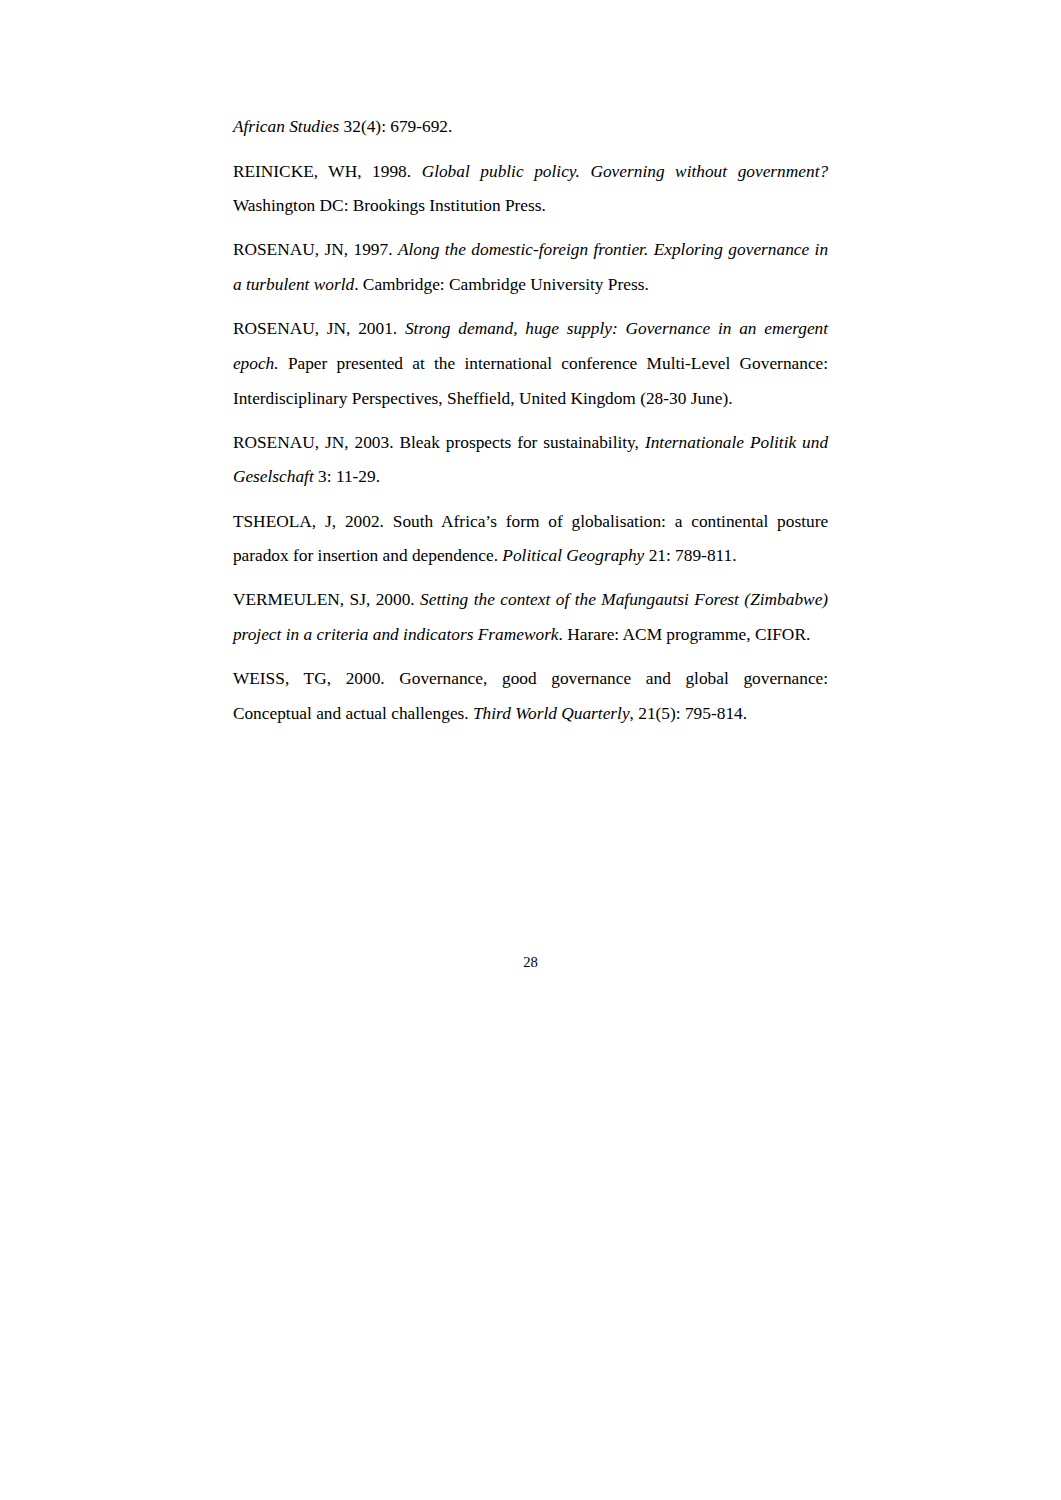African Studies 32(4): 679-692.
REINICKE, WH, 1998. Global public policy. Governing without government? Washington DC: Brookings Institution Press.
ROSENAU, JN, 1997. Along the domestic-foreign frontier. Exploring governance in a turbulent world. Cambridge: Cambridge University Press.
ROSENAU, JN, 2001. Strong demand, huge supply: Governance in an emergent epoch. Paper presented at the international conference Multi-Level Governance: Interdisciplinary Perspectives, Sheffield, United Kingdom (28-30 June).
ROSENAU, JN, 2003. Bleak prospects for sustainability, Internationale Politik und Geselschaft 3: 11-29.
TSHEOLA, J, 2002. South Africa’s form of globalisation: a continental posture paradox for insertion and dependence. Political Geography 21: 789-811.
VERMEULEN, SJ, 2000. Setting the context of the Mafungautsi Forest (Zimbabwe) project in a criteria and indicators Framework. Harare: ACM programme, CIFOR.
WEISS, TG, 2000. Governance, good governance and global governance: Conceptual and actual challenges. Third World Quarterly, 21(5): 795-814.
28